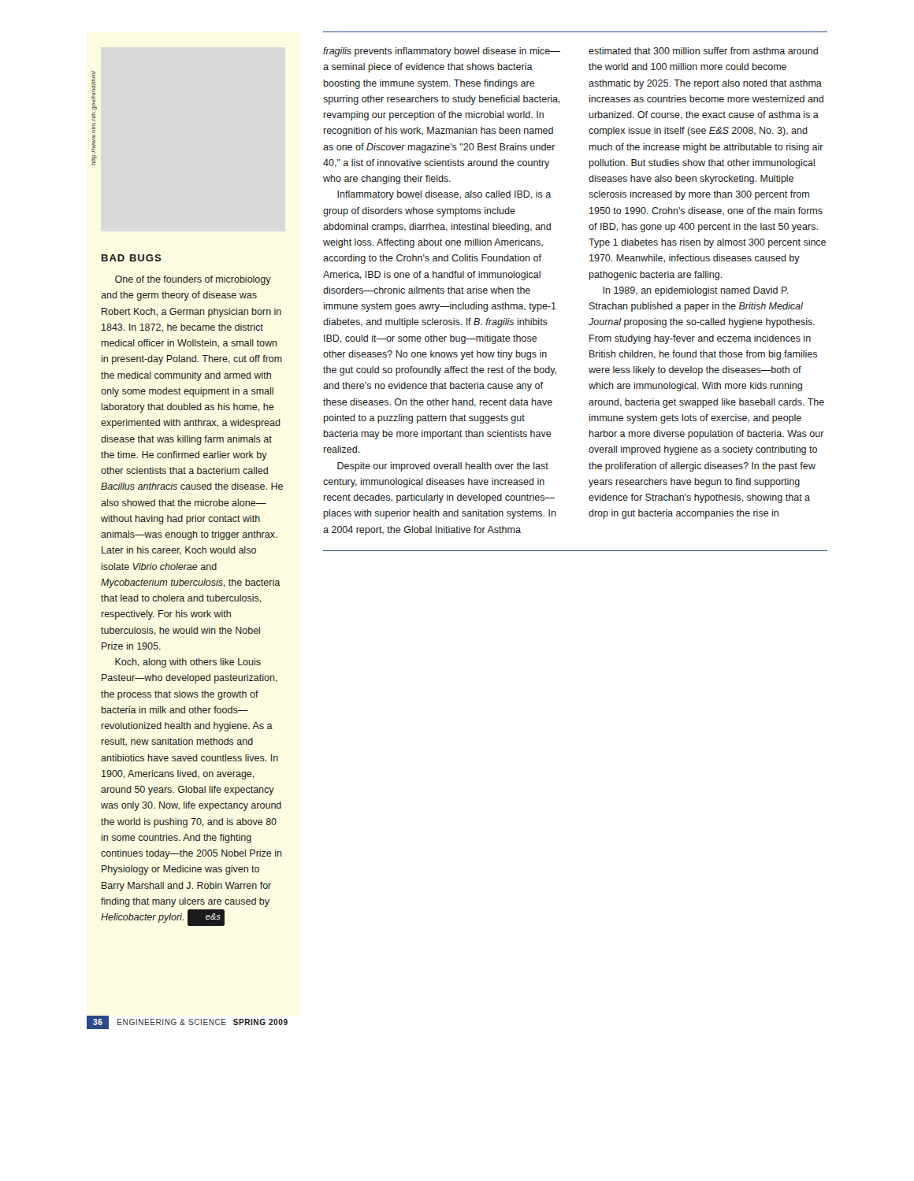http://www.nlm.nih.gov/hmd/ihm/
BAD BUGS
One of the founders of microbiology and the germ theory of disease was Robert Koch, a German physician born in 1843. In 1872, he became the district medical officer in Wollstein, a small town in present-day Poland. There, cut off from the medical community and armed with only some modest equipment in a small laboratory that doubled as his home, he experimented with anthrax, a widespread disease that was killing farm animals at the time. He confirmed earlier work by other scientists that a bacterium called Bacillus anthracis caused the disease. He also showed that the microbe alone—without having had prior contact with animals—was enough to trigger anthrax. Later in his career, Koch would also isolate Vibrio cholerae and Mycobacterium tuberculosis, the bacteria that lead to cholera and tuberculosis, respectively. For his work with tuberculosis, he would win the Nobel Prize in 1905.
Koch, along with others like Louis Pasteur—who developed pasteurization, the process that slows the growth of bacteria in milk and other foods—revolutionized health and hygiene. As a result, new sanitation methods and antibiotics have saved countless lives. In 1900, Americans lived, on average, around 50 years. Global life expectancy was only 30. Now, life expectancy around the world is pushing 70, and is above 80 in some countries. And the fighting continues today—the 2005 Nobel Prize in Physiology or Medicine was given to Barry Marshall and J. Robin Warren for finding that many ulcers are caused by Helicobacter pylori.e&s
fragilis prevents inflammatory bowel disease in mice—a seminal piece of evidence that shows bacteria boosting the immune system. These findings are spurring other researchers to study beneficial bacteria, revamping our perception of the microbial world. In recognition of his work, Mazmanian has been named as one of Discover magazine's "20 Best Brains under 40," a list of innovative scientists around the country who are changing their fields.
Inflammatory bowel disease, also called IBD, is a group of disorders whose symptoms include abdominal cramps, diarrhea, intestinal bleeding, and weight loss. Affecting about one million Americans, according to the Crohn's and Colitis Foundation of America, IBD is one of a handful of immunological disorders—chronic ailments that arise when the immune system goes awry—including asthma, type-1 diabetes, and multiple sclerosis. If B. fragilis inhibits IBD, could it—or some other bug—mitigate those other diseases? No one knows yet how tiny bugs in the gut could so profoundly affect the rest of the body, and there's no evidence that bacteria cause any of these diseases. On the other hand, recent data have pointed to a puzzling pattern that suggests gut bacteria may be more important than scientists have realized.
Despite our improved overall health over the last century, immunological diseases have increased in recent decades, particularly in developed countries—places with superior health and sanitation systems. In a 2004 report, the Global Initiative for Asthma estimated that 300 million suffer from asthma around the world and 100 million more could become asthmatic by 2025. The report also noted that asthma increases as countries become more westernized and urbanized. Of course, the exact cause of asthma is a complex issue in itself (see E&S 2008, No. 3), and much of the increase might be attributable to rising air pollution. But studies show that other immunological diseases have also been skyrocketing. Multiple sclerosis increased by more than 300 percent from 1950 to 1990. Crohn's disease, one of the main forms of IBD, has gone up 400 percent in the last 50 years. Type 1 diabetes has risen by almost 300 percent since 1970. Meanwhile, infectious diseases caused by pathogenic bacteria are falling.
In 1989, an epidemiologist named David P. Strachan published a paper in the British Medical Journal proposing the so-called hygiene hypothesis. From studying hay-fever and eczema incidences in British children, he found that those from big families were less likely to develop the diseases—both of which are immunological. With more kids running around, bacteria get swapped like baseball cards. The immune system gets lots of exercise, and people harbor a more diverse population of bacteria. Was our overall improved hygiene as a society contributing to the proliferation of allergic diseases? In the past few years researchers have begun to find supporting evidence for Strachan's hypothesis, showing that a drop in gut bacteria accompanies the rise in
36 ENGINEERING & SCIENCE SPRING 2009